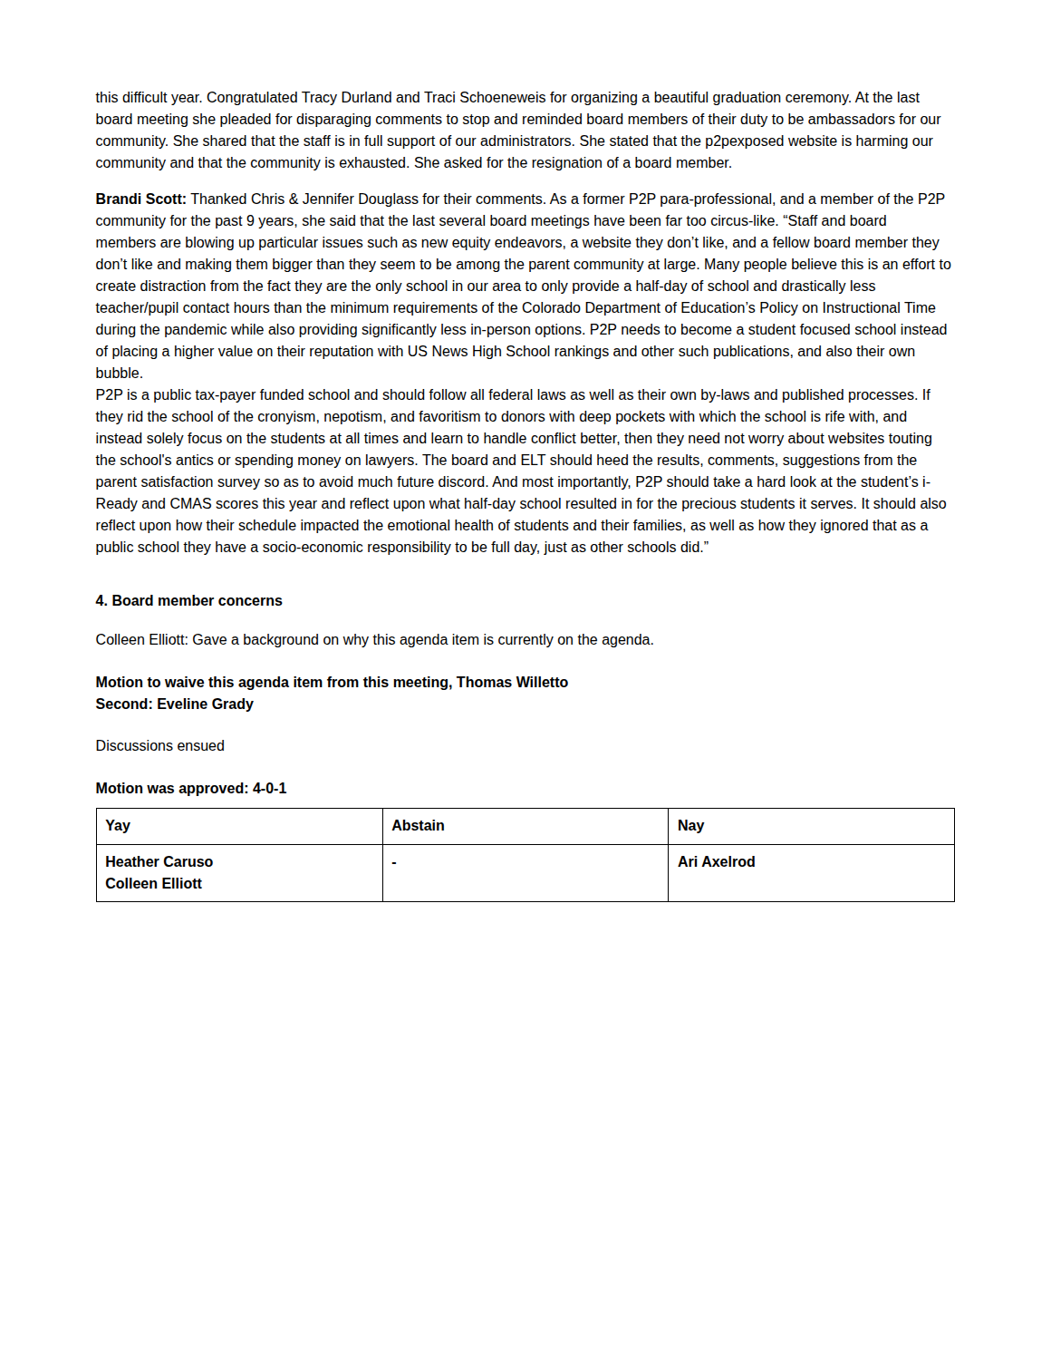this difficult year. Congratulated Tracy Durland and Traci Schoeneweis for organizing a beautiful graduation ceremony. At the last board meeting she pleaded for disparaging comments to stop and reminded board members of their duty to be ambassadors for our community. She shared that the staff is in full support of our administrators. She stated that the p2pexposed website is harming our community and that the community is exhausted. She asked for the resignation of a board member.
Brandi Scott: Thanked Chris & Jennifer Douglass for their comments. As a former P2P para-professional, and a member of the P2P community for the past 9 years, she said that the last several board meetings have been far too circus-like. “Staff and board
members are blowing up particular issues such as new equity endeavors, a website they don’t like, and a fellow board member they don’t like and making them bigger than they seem to be among the parent community at large. Many people believe this is an effort to create distraction from the fact they are the only school in our area to only provide a half-day of school and drastically less teacher/pupil contact hours than the minimum requirements of the Colorado Department of Education’s Policy on Instructional Time during the pandemic while also providing significantly less in-person options. P2P needs to become a student focused school instead of placing a higher value on their reputation with US News High School rankings and other such publications, and also their own bubble.
P2P is a public tax-payer funded school and should follow all federal laws as well as their own by-laws and published processes. If they rid the school of the cronyism, nepotism, and favoritism to donors with deep pockets with which the school is rife with, and instead solely focus on the students at all times and learn to handle conflict better, then they need not worry about websites touting the school's antics or spending money on lawyers. The board and ELT should heed the results, comments, suggestions from the parent satisfaction survey so as to avoid much future discord. And most importantly, P2P should take a hard look at the student’s i-Ready and CMAS scores this year and reflect upon what half-day school resulted in for the precious students it serves. It should also reflect upon how their schedule impacted the emotional health of students and their families, as well as how they ignored that as a public school they have a socio-economic responsibility to be full day, just as other schools did.”
4. Board member concerns
Colleen Elliott: Gave a background on why this agenda item is currently on the agenda.
Motion to waive this agenda item from this meeting, Thomas Willetto
Second: Eveline Grady
Discussions ensued
Motion was approved: 4-0-1
| Yay | Abstain | Nay |
| Heather Caruso Colleen Elliott | - | Ari Axelrod |